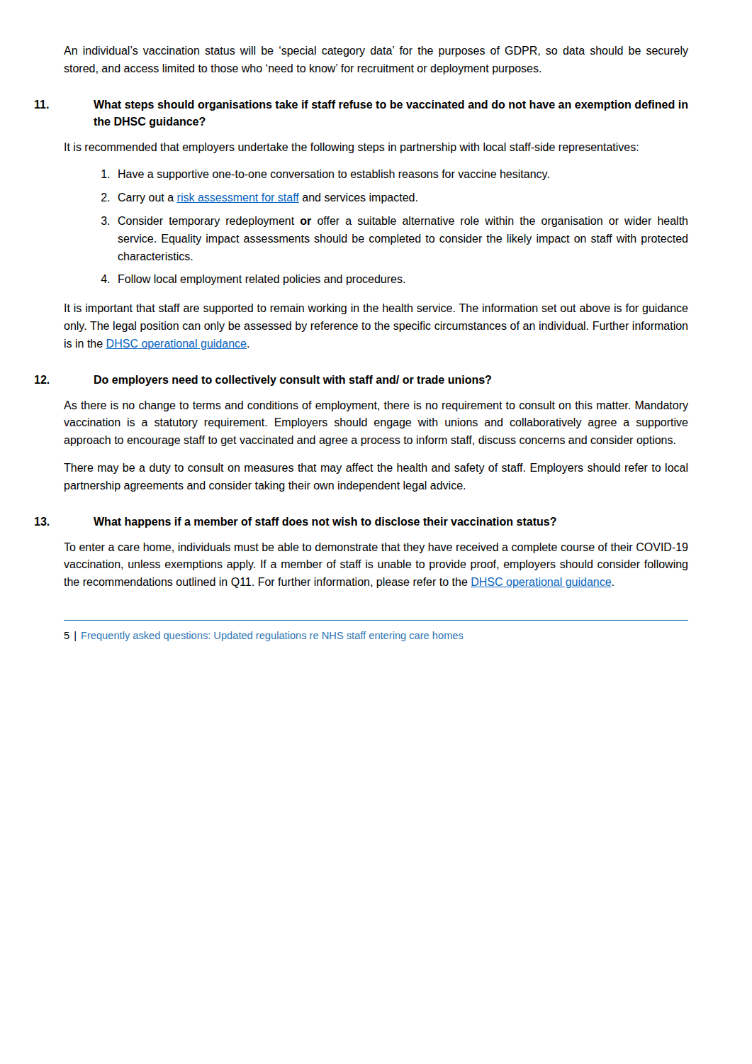An individual’s vaccination status will be ‘special category data’ for the purposes of GDPR, so data should be securely stored, and access limited to those who ‘need to know’ for recruitment or deployment purposes.
11. What steps should organisations take if staff refuse to be vaccinated and do not have an exemption defined in the DHSC guidance?
It is recommended that employers undertake the following steps in partnership with local staff-side representatives:
Have a supportive one-to-one conversation to establish reasons for vaccine hesitancy.
Carry out a risk assessment for staff and services impacted.
Consider temporary redeployment or offer a suitable alternative role within the organisation or wider health service. Equality impact assessments should be completed to consider the likely impact on staff with protected characteristics.
Follow local employment related policies and procedures.
It is important that staff are supported to remain working in the health service. The information set out above is for guidance only. The legal position can only be assessed by reference to the specific circumstances of an individual. Further information is in the DHSC operational guidance.
12. Do employers need to collectively consult with staff and/ or trade unions?
As there is no change to terms and conditions of employment, there is no requirement to consult on this matter. Mandatory vaccination is a statutory requirement. Employers should engage with unions and collaboratively agree a supportive approach to encourage staff to get vaccinated and agree a process to inform staff, discuss concerns and consider options.
There may be a duty to consult on measures that may affect the health and safety of staff. Employers should refer to local partnership agreements and consider taking their own independent legal advice.
13. What happens if a member of staff does not wish to disclose their vaccination status?
To enter a care home, individuals must be able to demonstrate that they have received a complete course of their COVID-19 vaccination, unless exemptions apply. If a member of staff is unable to provide proof, employers should consider following the recommendations outlined in Q11. For further information, please refer to the DHSC operational guidance.
5|Frequently asked questions: Updated regulations re NHS staff entering care homes